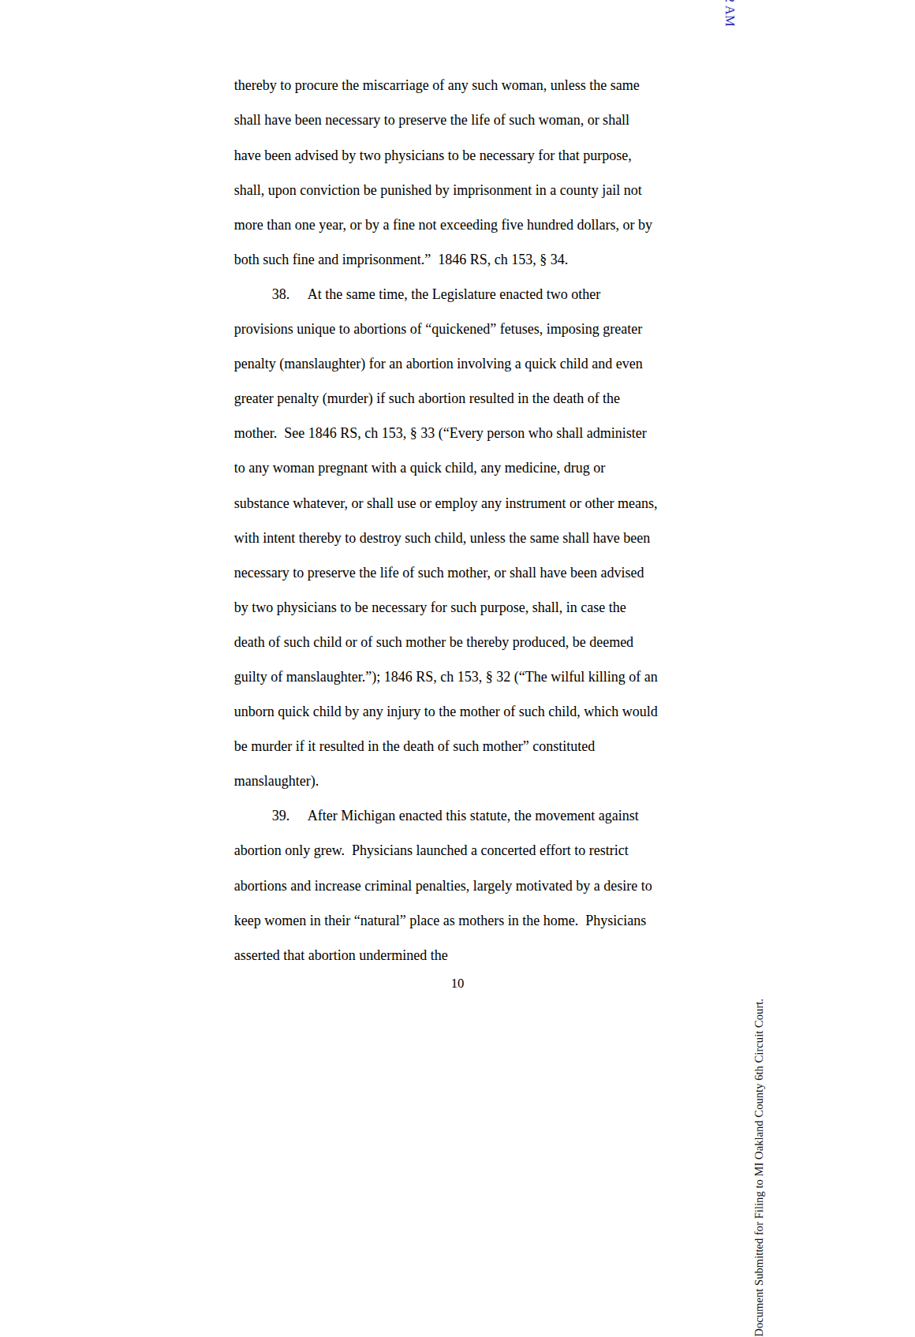RECEIVED by MSC 4/7/2022 11:04:02 AM
Document Submitted for Filing to MI Oakland County 6th Circuit Court.
thereby to procure the miscarriage of any such woman, unless the same shall have been necessary to preserve the life of such woman, or shall have been advised by two physicians to be necessary for that purpose, shall, upon conviction be punished by imprisonment in a county jail not more than one year, or by a fine not exceeding five hundred dollars, or by both such fine and imprisonment.” 1846 RS, ch 153, § 34.
38. At the same time, the Legislature enacted two other provisions unique to abortions of “quickened” fetuses, imposing greater penalty (manslaughter) for an abortion involving a quick child and even greater penalty (murder) if such abortion resulted in the death of the mother. See 1846 RS, ch 153, § 33 (“Every person who shall administer to any woman pregnant with a quick child, any medicine, drug or substance whatever, or shall use or employ any instrument or other means, with intent thereby to destroy such child, unless the same shall have been necessary to preserve the life of such mother, or shall have been advised by two physicians to be necessary for such purpose, shall, in case the death of such child or of such mother be thereby produced, be deemed guilty of manslaughter.”); 1846 RS, ch 153, § 32 (“The wilful killing of an unborn quick child by any injury to the mother of such child, which would be murder if it resulted in the death of such mother” constituted manslaughter).
39. After Michigan enacted this statute, the movement against abortion only grew. Physicians launched a concerted effort to restrict abortions and increase criminal penalties, largely motivated by a desire to keep women in their “natural” place as mothers in the home. Physicians asserted that abortion undermined the
10